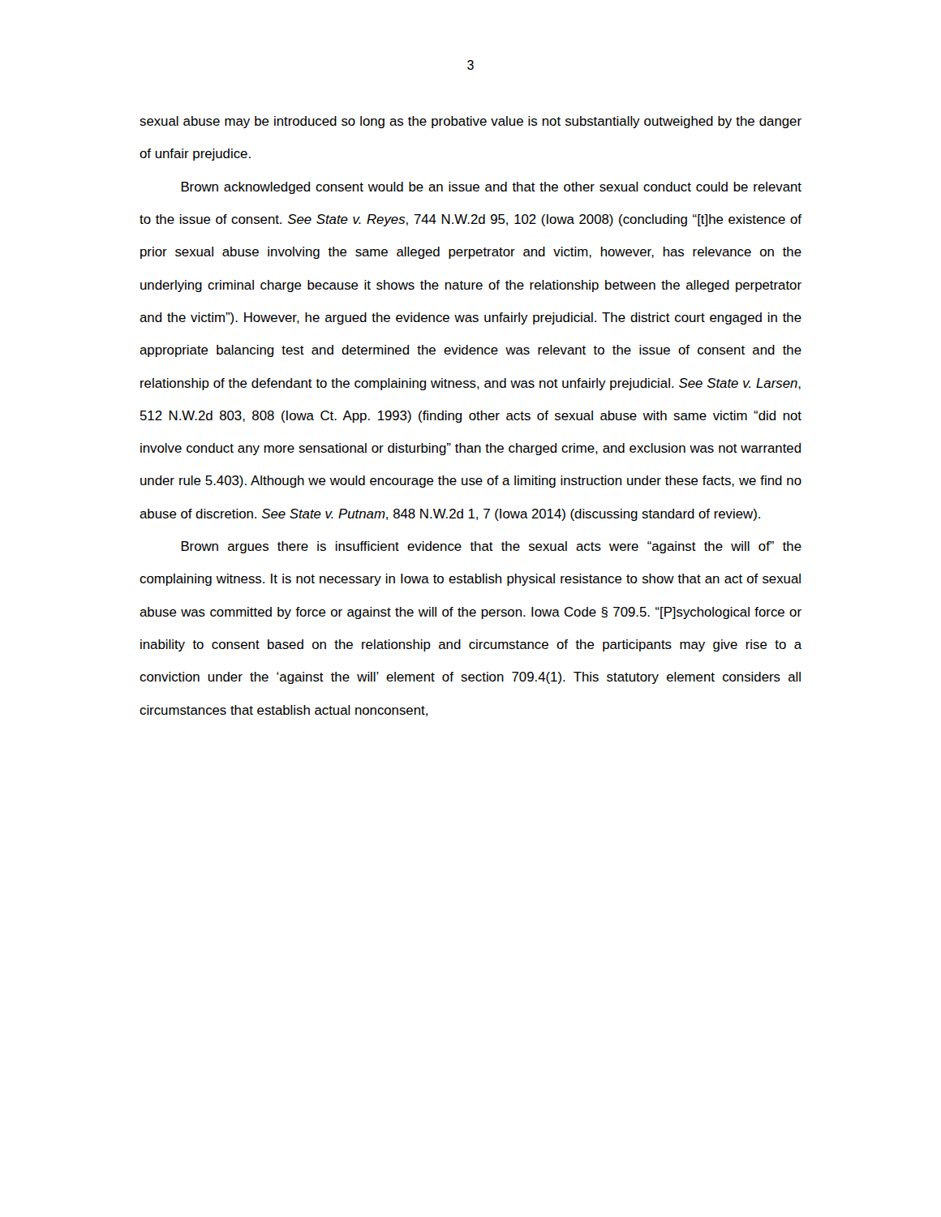3
sexual abuse may be introduced so long as the probative value is not substantially outweighed by the danger of unfair prejudice.
Brown acknowledged consent would be an issue and that the other sexual conduct could be relevant to the issue of consent. See State v. Reyes, 744 N.W.2d 95, 102 (Iowa 2008) (concluding “[t]he existence of prior sexual abuse involving the same alleged perpetrator and victim, however, has relevance on the underlying criminal charge because it shows the nature of the relationship between the alleged perpetrator and the victim”). However, he argued the evidence was unfairly prejudicial. The district court engaged in the appropriate balancing test and determined the evidence was relevant to the issue of consent and the relationship of the defendant to the complaining witness, and was not unfairly prejudicial. See State v. Larsen, 512 N.W.2d 803, 808 (Iowa Ct. App. 1993) (finding other acts of sexual abuse with same victim “did not involve conduct any more sensational or disturbing” than the charged crime, and exclusion was not warranted under rule 5.403). Although we would encourage the use of a limiting instruction under these facts, we find no abuse of discretion. See State v. Putnam, 848 N.W.2d 1, 7 (Iowa 2014) (discussing standard of review).
Brown argues there is insufficient evidence that the sexual acts were “against the will of” the complaining witness. It is not necessary in Iowa to establish physical resistance to show that an act of sexual abuse was committed by force or against the will of the person. Iowa Code § 709.5. “[P]sychological force or inability to consent based on the relationship and circumstance of the participants may give rise to a conviction under the ‘against the will’ element of section 709.4(1). This statutory element considers all circumstances that establish actual nonconsent,